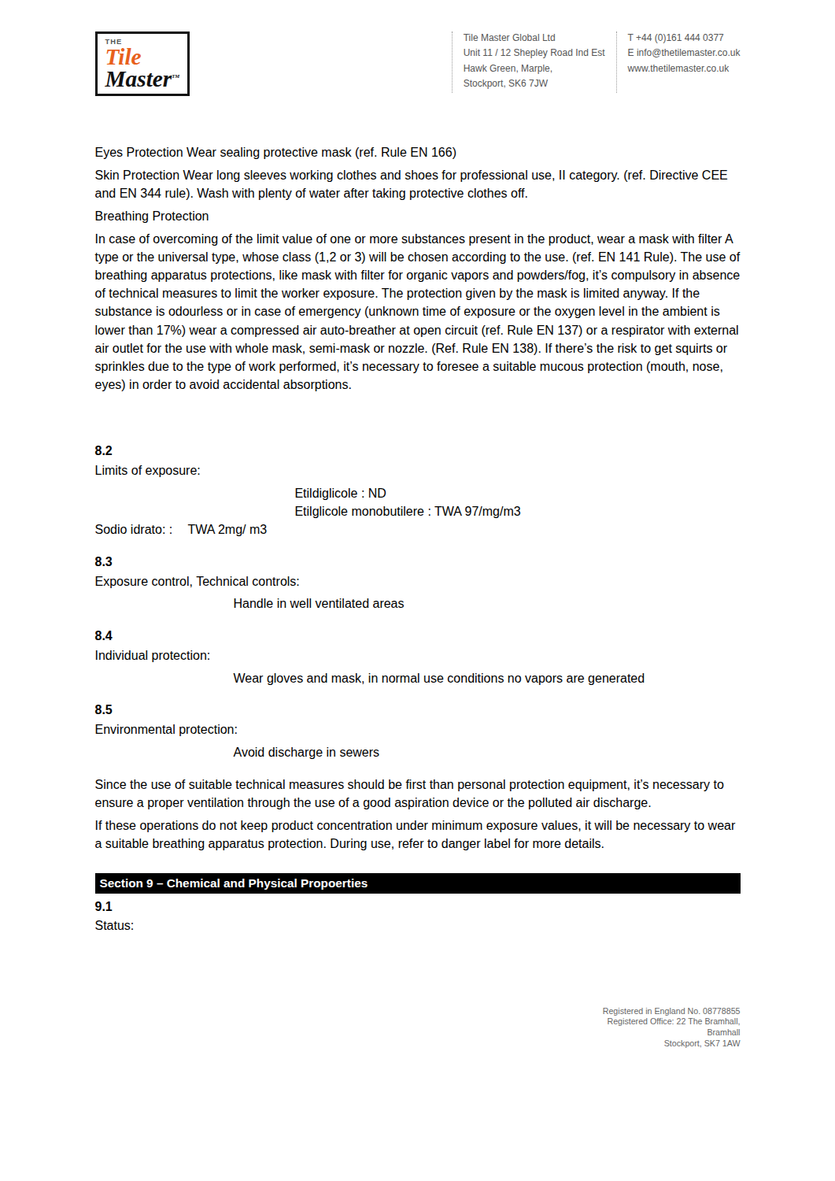THE Tile MasterTM
Tile Master Global Ltd
Unit 11 / 12 Shepley Road Ind Est
Hawk Green, Marple,
Stockport, SK6 7JW
T +44 (0)161 444 0377
E info@thetilemaster.co.uk
www.thetilemaster.co.uk
Eyes Protection Wear sealing protective mask (ref. Rule EN 166)
Skin Protection Wear long sleeves working clothes and shoes for professional use, II category. (ref. Directive CEE and EN 344 rule). Wash with plenty of water after taking protective clothes off.
Breathing Protection
In case of overcoming of the limit value of one or more substances present in the product, wear a mask with filter A type or the universal type, whose class (1,2 or 3) will be chosen according to the use. (ref. EN 141 Rule). The use of breathing apparatus protections, like mask with filter for organic vapors and powders/fog, it’s compulsory in absence of technical measures to limit the worker exposure. The protection given by the mask is limited anyway. If the substance is odourless or in case of emergency (unknown time of exposure or the oxygen level in the ambient is lower than 17%) wear a compressed air auto-breather at open circuit (ref. Rule EN 137) or a respirator with external air outlet for the use with whole mask, semi-mask or nozzle. (Ref. Rule EN 138). If there’s the risk to get squirts or sprinkles due to the type of work performed, it’s necessary to foresee a suitable mucous protection (mouth, nose, eyes) in order to avoid accidental absorptions.
8.2
Limits of exposure:
| | Etildiglicole : ND |
| | Etilglicole monobutilere : TWA 97/mg/m3 |
| Sodio idrato: : | TWA 2mg/ m3 |
8.3
Exposure control, Technical controls:
Handle in well ventilated areas
8.4
Individual protection:
Wear gloves and mask, in normal use conditions no vapors are generated
8.5
Environmental protection:
Avoid discharge in sewers
Since the use of suitable technical measures should be first than personal protection equipment, it’s necessary to ensure a proper ventilation through the use of a good aspiration device or the polluted air discharge.
If these operations do not keep product concentration under minimum exposure values, it will be necessary to wear a suitable breathing apparatus protection. During use, refer to danger label for more details.
Section 9 – Chemical and Physical Propoerties
9.1
Status:
Registered in England No. 08778855
Registered Office: 22 The Bramhall,
Bramhall
Stockport, SK7 1AW